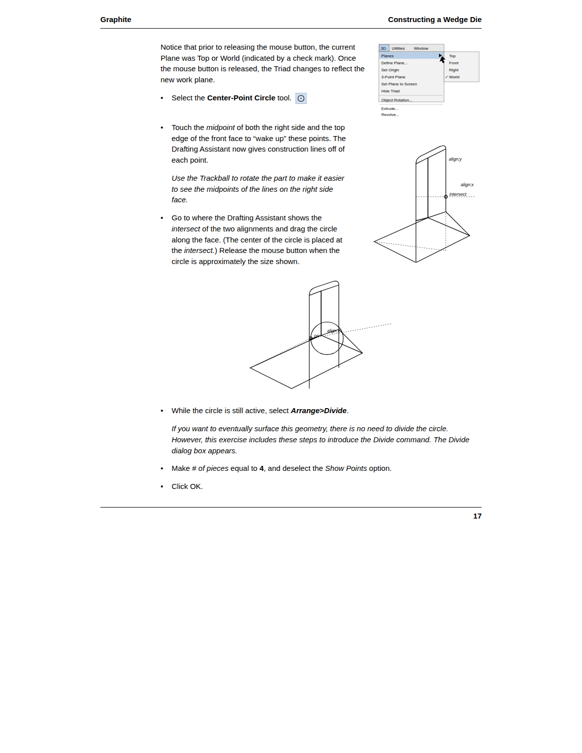Graphite Constructing a Wedge Die
Notice that prior to releasing the mouse button, the current Plane was Top or World (indicated by a check mark). Once the mouse button is released, the Triad changes to reflect the new work plane.
• Select the Center-Point Circle tool.
• Touch the midpoint of both the right side and the top edge of the front face to “wake up” these points. The Drafting Assistant now gives construction lines off of each point.
Use the Trackball to rotate the part to make it easier to see the midpoints of the lines on the right side face.
• Go to where the Drafting Assistant shows the intersect of the two alignments and drag the circle along the face. (The center of the circle is placed at the intersect.) Release the mouse button when the circle is approximately the size shown.
• While the circle is still active, select Arrange>Divide.
If you want to eventually surface this geometry, there is no need to divide the circle. However, this exercise includes these steps to introduce the Divide command. The Divide dialog box appears.
• Make # of pieces equal to 4, and deselect the Show Points option.
• Click OK.
17